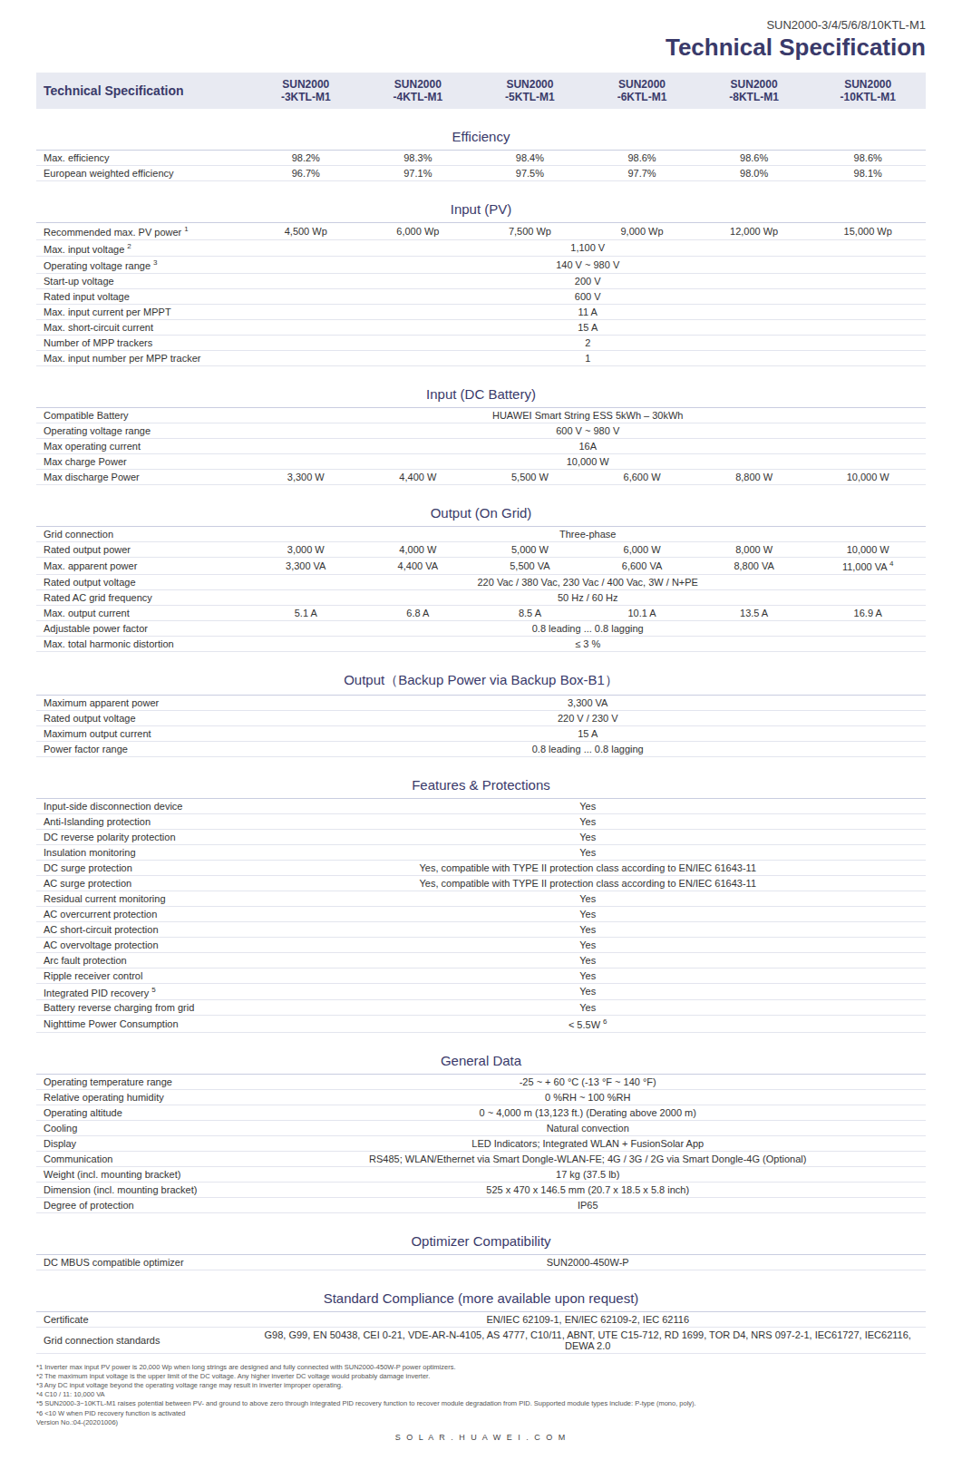SUN2000-3/4/5/6/8/10KTL-M1
Technical Specification
| Technical Specification | SUN2000 -3KTL-M1 | SUN2000 -4KTL-M1 | SUN2000 -5KTL-M1 | SUN2000 -6KTL-M1 | SUN2000 -8KTL-M1 | SUN2000 -10KTL-M1 |
| Efficiency |
| Max. efficiency | 98.2% | 98.3% | 98.4% | 98.6% | 98.6% | 98.6% |
| European weighted efficiency | 96.7% | 97.1% | 97.5% | 97.7% | 98.0% | 98.1% |
| Input (PV) |
| Recommended max. PV power 1 | 4,500 Wp | 6,000 Wp | 7,500 Wp | 9,000 Wp | 12,000 Wp | 15,000 Wp |
| Max. input voltage 2 | 1,100 V |
| Operating voltage range 3 | 140 V ~ 980 V |
| Start-up voltage | 200 V |
| Rated input voltage | 600 V |
| Max. input current per MPPT | 11 A |
| Max. short-circuit current | 15 A |
| Number of MPP trackers | 2 |
| Max. input number per MPP tracker | 1 |
| Input (DC Battery) |
| Compatible Battery | HUAWEI Smart String ESS 5kWh – 30kWh |
| Operating voltage range | 600 V ~ 980 V |
| Max operating current | 16A |
| Max charge Power | 10,000 W |
| Max discharge Power | 3,300 W | 4,400 W | 5,500 W | 6,600 W | 8,800 W | 10,000 W |
| Output (On Grid) |
| Grid connection | Three-phase |
| Rated output power | 3,000 W | 4,000 W | 5,000 W | 6,000 W | 8,000 W | 10,000 W |
| Max. apparent power | 3,300 VA | 4,400 VA | 5,500 VA | 6,600 VA | 8,800 VA | 11,000 VA 4 |
| Rated output voltage | 220 Vac / 380 Vac, 230 Vac / 400 Vac, 3W / N+PE |
| Rated AC grid frequency | 50 Hz / 60 Hz |
| Max. output current | 5.1 A | 6.8 A | 8.5 A | 10.1 A | 13.5 A | 16.9 A |
| Adjustable power factor | 0.8 leading ... 0.8 lagging |
| Max. total harmonic distortion | ≤ 3 % |
| Output（Backup Power via Backup Box-B1） |
| Maximum apparent power | 3,300 VA |
| Rated output voltage | 220 V / 230 V |
| Maximum output current | 15 A |
| Power factor range | 0.8 leading ... 0.8 lagging |
| Features & Protections |
| Input-side disconnection device | Yes |
| Anti-Islanding protection | Yes |
| DC reverse polarity protection | Yes |
| Insulation monitoring | Yes |
| DC surge protection | Yes, compatible with TYPE II protection class according to EN/IEC 61643-11 |
| AC surge protection | Yes, compatible with TYPE II protection class according to EN/IEC 61643-11 |
| Residual current monitoring | Yes |
| AC overcurrent protection | Yes |
| AC short-circuit protection | Yes |
| AC overvoltage protection | Yes |
| Arc fault protection | Yes |
| Ripple receiver control | Yes |
| Integrated PID recovery 5 | Yes |
| Battery reverse charging from grid | Yes |
| Nighttime Power Consumption | < 5.5W 6 |
| General Data |
| Operating temperature range | -25 ~ + 60 °C (-13 °F ~ 140 °F) |
| Relative operating humidity | 0 %RH ~ 100 %RH |
| Operating altitude | 0 ~ 4,000 m (13,123 ft.) (Derating above 2000 m) |
| Cooling | Natural convection |
| Display | LED Indicators; Integrated WLAN + FusionSolar App |
| Communication | RS485; WLAN/Ethernet via Smart Dongle-WLAN-FE; 4G / 3G / 2G via Smart Dongle-4G (Optional) |
| Weight (incl. mounting bracket) | 17 kg (37.5 lb) |
| Dimension (incl. mounting bracket) | 525 x 470 x 146.5 mm (20.7 x 18.5 x 5.8 inch) |
| Degree of protection | IP65 |
| Optimizer Compatibility |
| DC MBUS compatible optimizer | SUN2000-450W-P |
| Standard Compliance (more available upon request) |
| Certificate | EN/IEC 62109-1, EN/IEC 62109-2, IEC 62116 |
| Grid connection standards | G98, G99, EN 50438, CEI 0-21, VDE-AR-N-4105, AS 4777, C10/11, ABNT, UTE C15-712, RD 1699, TOR D4, NRS 097-2-1, IEC61727, IEC62116, DEWA 2.0 |
*1 Inverter max input PV power is 20,000 Wp when long strings are designed and fully connected with SUN2000-450W-P power optimizers.
*2 The maximum input voltage is the upper limit of the DC voltage. Any higher inverter DC voltage would probably damage inverter.
*3 Any DC input voltage beyond the operating voltage range may result in inverter improper operating.
*4 C10 / 11: 10,000 VA
*5 SUN2000-3~10KTL-M1 raises potential between PV- and ground to above zero through integrated PID recovery function to recover module degradation from PID. Supported module types include: P-type (mono, poly).
*6 <10 W when PID recovery function is activated
Version No.:04-(20201006)
S O L A R . H U A W E I . C O M